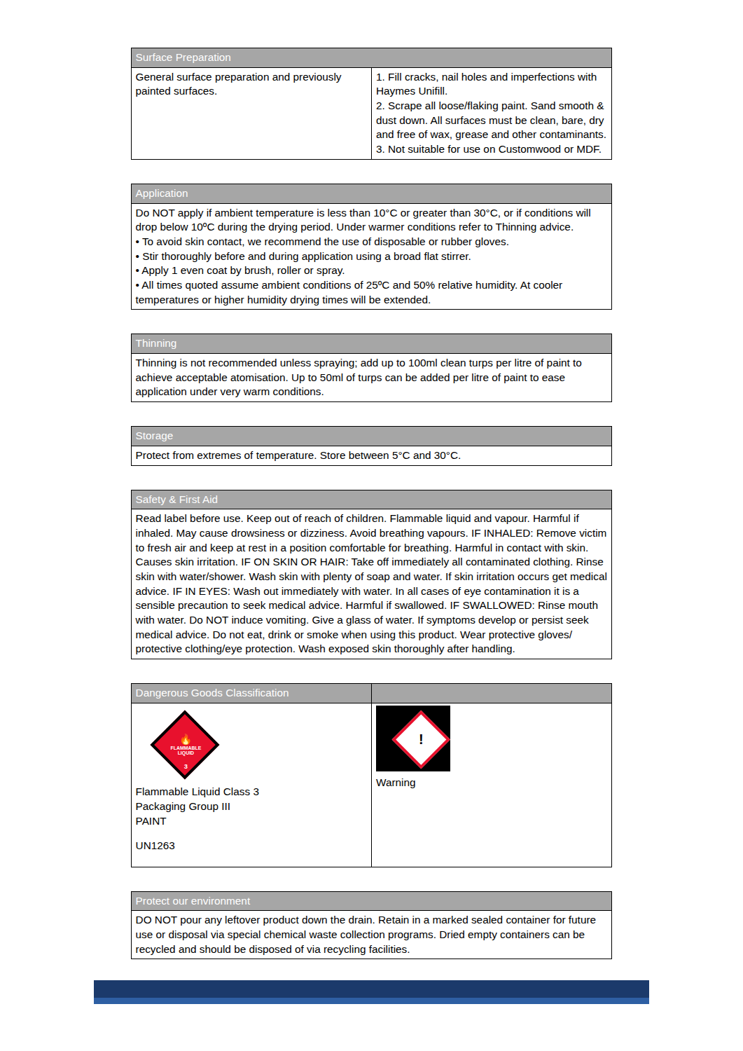| Surface Preparation |
| --- |
| General surface preparation and previously painted surfaces. | 1. Fill cracks, nail holes and imperfections with Haymes Unifill. 2. Scrape all loose/flaking paint. Sand smooth & dust down. All surfaces must be clean, bare, dry and free of wax, grease and other contaminants. 3. Not suitable for use on Customwood or MDF. |
| Application |
| --- |
| Do NOT apply if ambient temperature is less than 10°C or greater than 30°C, or if conditions will drop below 10ºC during the drying period. Under warmer conditions refer to Thinning advice. • To avoid skin contact, we recommend the use of disposable or rubber gloves. • Stir thoroughly before and during application using a broad flat stirrer. • Apply 1 even coat by brush, roller or spray. • All times quoted assume ambient conditions of 25ºC and 50% relative humidity. At cooler temperatures or higher humidity drying times will be extended. |
| Thinning |
| --- |
| Thinning is not recommended unless spraying; add up to 100ml clean turps per litre of paint to achieve acceptable atomisation. Up to 50ml of turps can be added per litre of paint to ease application under very warm conditions. |
| Storage |
| --- |
| Protect from extremes of temperature. Store between 5°C and 30°C. |
| Safety & First Aid |
| --- |
| Read label before use. Keep out of reach of children. Flammable liquid and vapour. Harmful if inhaled. May cause drowsiness or dizziness. Avoid breathing vapours. IF INHALED: Remove victim to fresh air and keep at rest in a position comfortable for breathing. Harmful in contact with skin. Causes skin irritation. IF ON SKIN OR HAIR: Take off immediately all contaminated clothing. Rinse skin with water/shower. Wash skin with plenty of soap and water. If skin irritation occurs get medical advice. IF IN EYES: Wash out immediately with water. In all cases of eye contamination it is a sensible precaution to seek medical advice. Harmful if swallowed. IF SWALLOWED: Rinse mouth with water. Do NOT induce vomiting. Give a glass of water. If symptoms develop or persist seek medical advice. Do not eat, drink or smoke when using this product. Wear protective gloves/ protective clothing/eye protection. Wash exposed skin thoroughly after handling. |
| Dangerous Goods Classification | |
| --- | --- |
| 🔥 FLAMMABLE LIQUID 3 Flammable Liquid Class 3 Packaging Group III PAINT UN1263 | ! Warning |
| Protect our environment |
| --- |
| DO NOT pour any leftover product down the drain. Retain in a marked sealed container for future use or disposal via special chemical waste collection programs. Dried empty containers can be recycled and should be disposed of via recycling facilities. |
Page 2 of 3